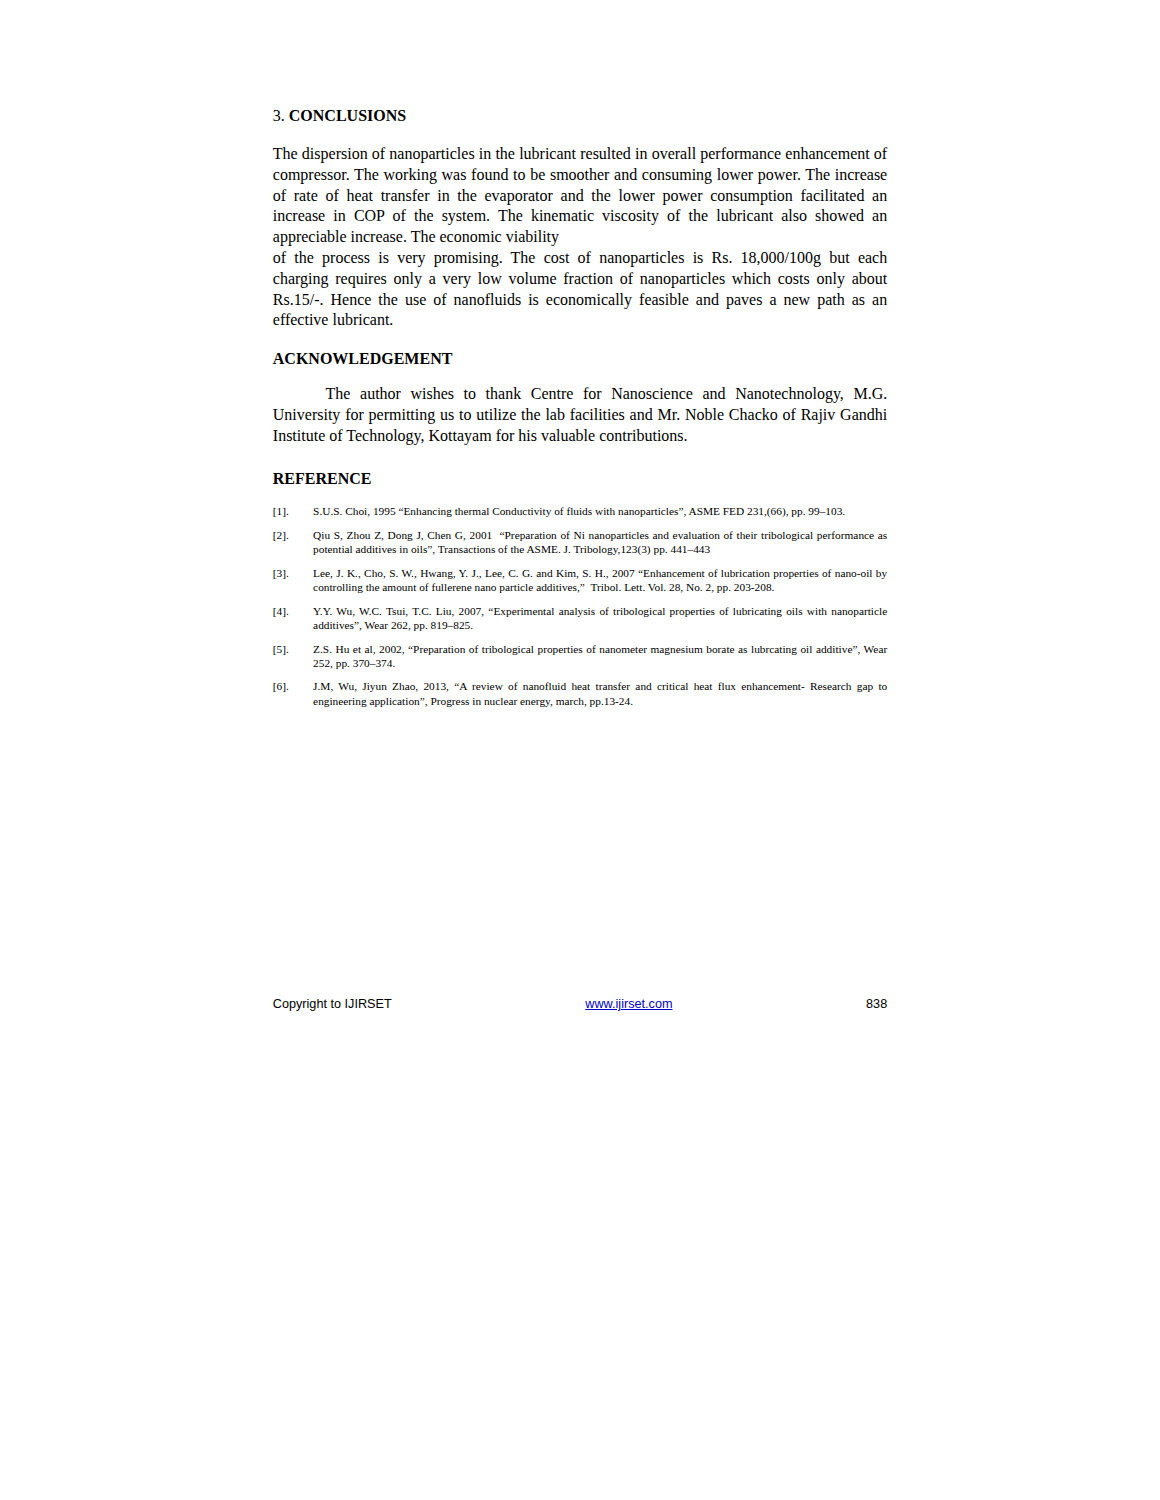3. CONCLUSIONS
The dispersion of nanoparticles in the lubricant resulted in overall performance enhancement of compressor. The working was found to be smoother and consuming lower power. The increase of rate of heat transfer in the evaporator and the lower power consumption facilitated an increase in COP of the system. The kinematic viscosity of the lubricant also showed an appreciable increase. The economic viability
of the process is very promising. The cost of nanoparticles is Rs. 18,000/100g but each charging requires only a very low volume fraction of nanoparticles which costs only about Rs.15/-. Hence the use of nanofluids is economically feasible and paves a new path as an effective lubricant.
ACKNOWLEDGEMENT
The author wishes to thank Centre for Nanoscience and Nanotechnology, M.G. University for permitting us to utilize the lab facilities and Mr. Noble Chacko of Rajiv Gandhi Institute of Technology, Kottayam for his valuable contributions.
REFERENCE
[1]. S.U.S. Choi, 1995 “Enhancing thermal Conductivity of fluids with nanoparticles”, ASME FED 231,(66), pp. 99–103.
[2]. Qiu S, Zhou Z, Dong J, Chen G, 2001 “Preparation of Ni nanoparticles and evaluation of their tribological performance as potential additives in oils”, Transactions of the ASME. J. Tribology,123(3) pp. 441–443
[3]. Lee, J. K., Cho, S. W., Hwang, Y. J., Lee, C. G. and Kim, S. H., 2007 “Enhancement of lubrication properties of nano-oil by controlling the amount of fullerene nano particle additives,” Tribol. Lett. Vol. 28, No. 2, pp. 203-208.
[4]. Y.Y. Wu, W.C. Tsui, T.C. Liu, 2007, “Experimental analysis of tribological properties of lubricating oils with nanoparticle additives”, Wear 262, pp. 819–825.
[5]. Z.S. Hu et al, 2002, “Preparation of tribological properties of nanometer magnesium borate as lubrcating oil additive”, Wear 252, pp. 370–374.
[6]. J.M, Wu, Jiyun Zhao, 2013, “A review of nanofluid heat transfer and critical heat flux enhancement- Research gap to engineering application”, Progress in nuclear energy, march, pp.13-24.
Copyright to IJIRSET www.ijirset.com 838